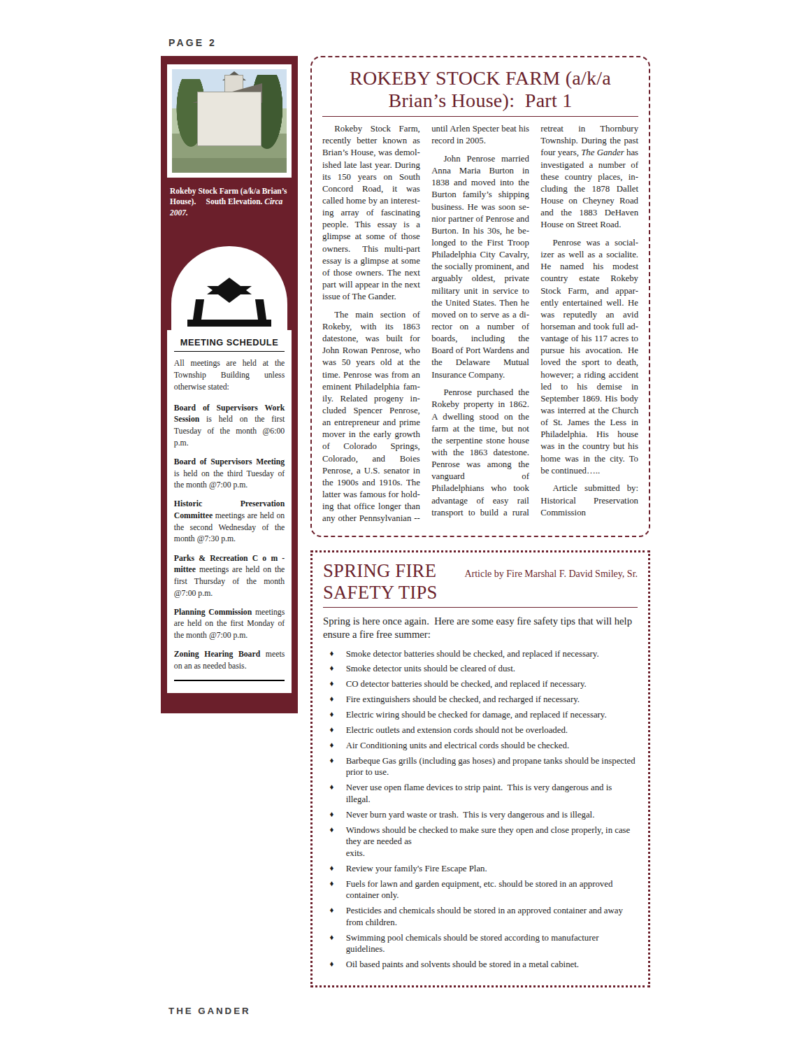PAGE 2
Rokeby Stock Farm (a/k/a Brian’s House). South Elevation. Circa 2007.
MEETING SCHEDULE
All meetings are held at the Township Building unless otherwise stated:
Board of Supervisors Work Session is held on the first Tuesday of the month @6:00 p.m.
Board of Supervisors Meeting is held on the third Tuesday of the month @7:00 p.m.
Historic Preservation Committee meetings are held on the second Wednesday of the month @7:30 p.m.
Parks & Recreation C o m - mittee meetings are held on the first Thursday of the month @7:00 p.m.
Planning Commission meetings are held on the first Monday of the month @7:00 p.m.
Zoning Hearing Board meets on an as needed basis.
ROKEBY STOCK FARM (a/k/a Brian’s House): Part 1
Rokeby Stock Farm, recently better known as Brian’s House, was demolished late last year. During its 150 years on South Concord Road, it was called home by an interesting array of fascinating people. This essay is a glimpse at some of those owners. This multi-part essay is a glimpse at some of those owners. The next part will appear in the next issue of The Gander.
The main section of Rokeby, with its 1863 datestone, was built for John Rowan Penrose, who was 50 years old at the time. Penrose was from an eminent Philadelphia family. Related progeny included Spencer Penrose, an entrepreneur and prime mover in the early growth of Colorado Springs, Colorado, and Boies Penrose, a U.S. senator in the 1900s and 1910s. The latter was famous for holding that office longer than any other Pennsylvanian -- until Arlen Specter beat his record in 2005.
John Penrose married Anna Maria Burton in 1838 and moved into the Burton family’s shipping business. He was soon senior partner of Penrose and Burton. In his 30s, he belonged to the First Troop Philadelphia City Cavalry, the socially prominent, and arguably oldest, private military unit in service to the United States. Then he moved on to serve as a director on a number of boards, including the Board of Port Wardens and the Delaware Mutual Insurance Company.
Penrose purchased the Rokeby property in 1862. A dwelling stood on the farm at the time, but not the serpentine stone house with the 1863 datestone. Penrose was among the vanguard of Philadelphians who took advantage of easy rail transport to build a rural retreat in Thornbury Township. During the past four years, The Gander has investigated a number of these country places, including the 1878 Dallet House on Cheyney Road and the 1883 DeHaven House on Street Road.
Penrose was a socializer as well as a socialite. He named his modest country estate Rokeby Stock Farm, and apparently entertained well. He was reputedly an avid horseman and took full advantage of his 117 acres to pursue his avocation. He loved the sport to death, however; a riding accident led to his demise in September 1869. His body was interred at the Church of St. James the Less in Philadelphia. His house was in the country but his home was in the city. To be continued…..
Article submitted by: Historical Preservation Commission
SPRING FIRE SAFETY TIPS
Article by Fire Marshal F. David Smiley, Sr.
Spring is here once again. Here are some easy fire safety tips that will help ensure a fire free summer:
Smoke detector batteries should be checked, and replaced if necessary.
Smoke detector units should be cleared of dust.
CO detector batteries should be checked, and replaced if necessary.
Fire extinguishers should be checked, and recharged if necessary.
Electric wiring should be checked for damage, and replaced if necessary.
Electric outlets and extension cords should not be overloaded.
Air Conditioning units and electrical cords should be checked.
Barbeque Gas grills (including gas hoses) and propane tanks should be inspected prior to use.
Never use open flame devices to strip paint. This is very dangerous and is illegal.
Never burn yard waste or trash. This is very dangerous and is illegal.
Windows should be checked to make sure they open and close properly, in case they are needed asexits.
Review your family's Fire Escape Plan.
Fuels for lawn and garden equipment, etc. should be stored in an approved container only.
Pesticides and chemicals should be stored in an approved container and away from children.
Swimming pool chemicals should be stored according to manufacturer guidelines.
Oil based paints and solvents should be stored in a metal cabinet.
THE GANDER